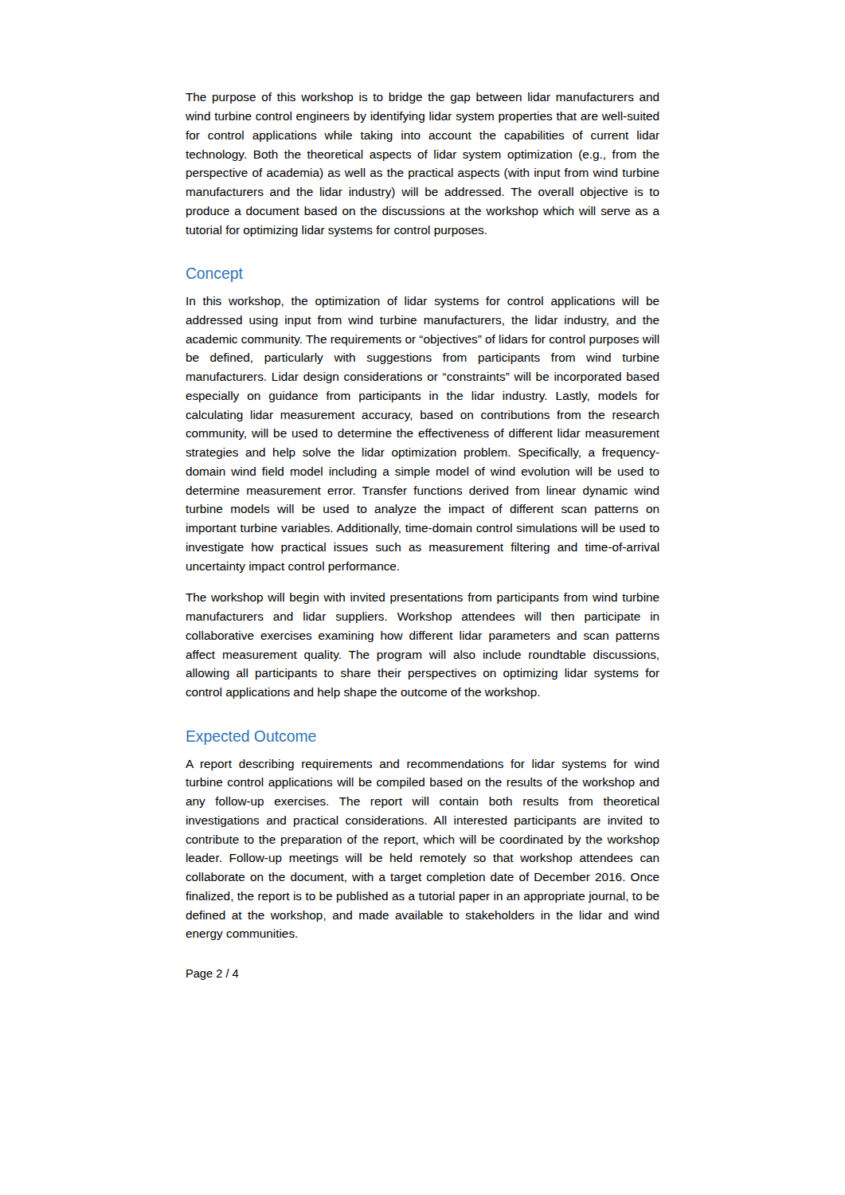The purpose of this workshop is to bridge the gap between lidar manufacturers and wind turbine control engineers by identifying lidar system properties that are well-suited for control applications while taking into account the capabilities of current lidar technology. Both the theoretical aspects of lidar system optimization (e.g., from the perspective of academia) as well as the practical aspects (with input from wind turbine manufacturers and the lidar industry) will be addressed. The overall objective is to produce a document based on the discussions at the workshop which will serve as a tutorial for optimizing lidar systems for control purposes.
Concept
In this workshop, the optimization of lidar systems for control applications will be addressed using input from wind turbine manufacturers, the lidar industry, and the academic community. The requirements or “objectives” of lidars for control purposes will be defined, particularly with suggestions from participants from wind turbine manufacturers. Lidar design considerations or “constraints” will be incorporated based especially on guidance from participants in the lidar industry. Lastly, models for calculating lidar measurement accuracy, based on contributions from the research community, will be used to determine the effectiveness of different lidar measurement strategies and help solve the lidar optimization problem. Specifically, a frequency-domain wind field model including a simple model of wind evolution will be used to determine measurement error. Transfer functions derived from linear dynamic wind turbine models will be used to analyze the impact of different scan patterns on important turbine variables. Additionally, time-domain control simulations will be used to investigate how practical issues such as measurement filtering and time-of-arrival uncertainty impact control performance.
The workshop will begin with invited presentations from participants from wind turbine manufacturers and lidar suppliers. Workshop attendees will then participate in collaborative exercises examining how different lidar parameters and scan patterns affect measurement quality. The program will also include roundtable discussions, allowing all participants to share their perspectives on optimizing lidar systems for control applications and help shape the outcome of the workshop.
Expected Outcome
A report describing requirements and recommendations for lidar systems for wind turbine control applications will be compiled based on the results of the workshop and any follow-up exercises. The report will contain both results from theoretical investigations and practical considerations. All interested participants are invited to contribute to the preparation of the report, which will be coordinated by the workshop leader. Follow-up meetings will be held remotely so that workshop attendees can collaborate on the document, with a target completion date of December 2016. Once finalized, the report is to be published as a tutorial paper in an appropriate journal, to be defined at the workshop, and made available to stakeholders in the lidar and wind energy communities.
Page 2 / 4